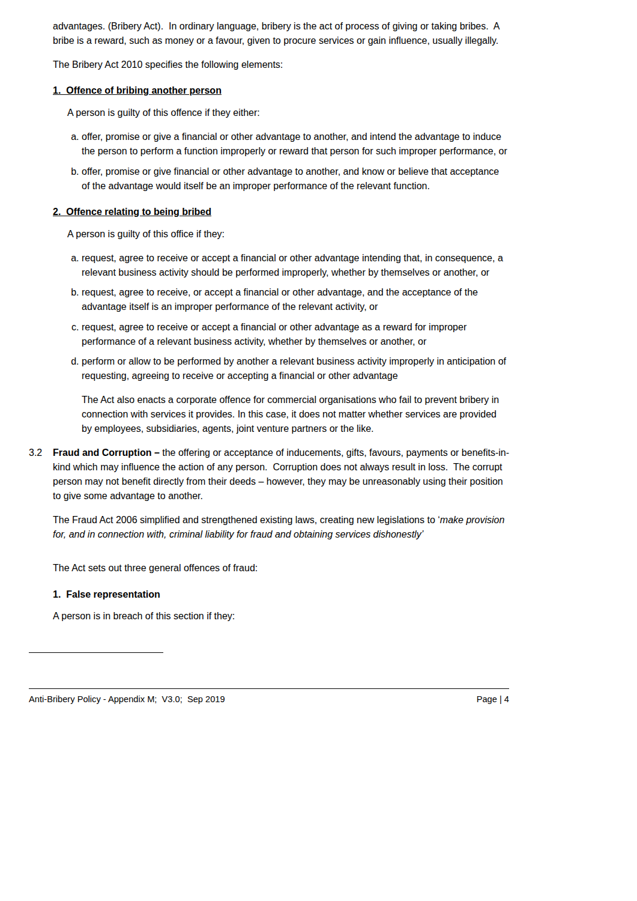advantages. (Bribery Act). In ordinary language, bribery is the act of process of giving or taking bribes. A bribe is a reward, such as money or a favour, given to procure services or gain influence, usually illegally.
The Bribery Act 2010 specifies the following elements:
1. Offence of bribing another person
A person is guilty of this offence if they either:
offer, promise or give a financial or other advantage to another, and intend the advantage to induce the person to perform a function improperly or reward that person for such improper performance, or
offer, promise or give financial or other advantage to another, and know or believe that acceptance of the advantage would itself be an improper performance of the relevant function.
2. Offence relating to being bribed
A person is guilty of this office if they:
request, agree to receive or accept a financial or other advantage intending that, in consequence, a relevant business activity should be performed improperly, whether by themselves or another, or
request, agree to receive, or accept a financial or other advantage, and the acceptance of the advantage itself is an improper performance of the relevant activity, or
request, agree to receive or accept a financial or other advantage as a reward for improper performance of a relevant business activity, whether by themselves or another, or
perform or allow to be performed by another a relevant business activity improperly in anticipation of requesting, agreeing to receive or accepting a financial or other advantage
The Act also enacts a corporate offence for commercial organisations who fail to prevent bribery in connection with services it provides. In this case, it does not matter whether services are provided by employees, subsidiaries, agents, joint venture partners or the like.
3.2
Fraud and Corruption – the offering or acceptance of inducements, gifts, favours, payments or benefits-in-kind which may influence the action of any person. Corruption does not always result in loss. The corrupt person may not benefit directly from their deeds – however, they may be unreasonably using their position to give some advantage to another.
The Fraud Act 2006 simplified and strengthened existing laws, creating new legislations to ‘make provision for, and in connection with, criminal liability for fraud and obtaining services dishonestly’
The Act sets out three general offences of fraud:
1. False representation
A person is in breach of this section if they:
Anti-Bribery Policy - Appendix M; V3.0; Sep 2019
Page | 4